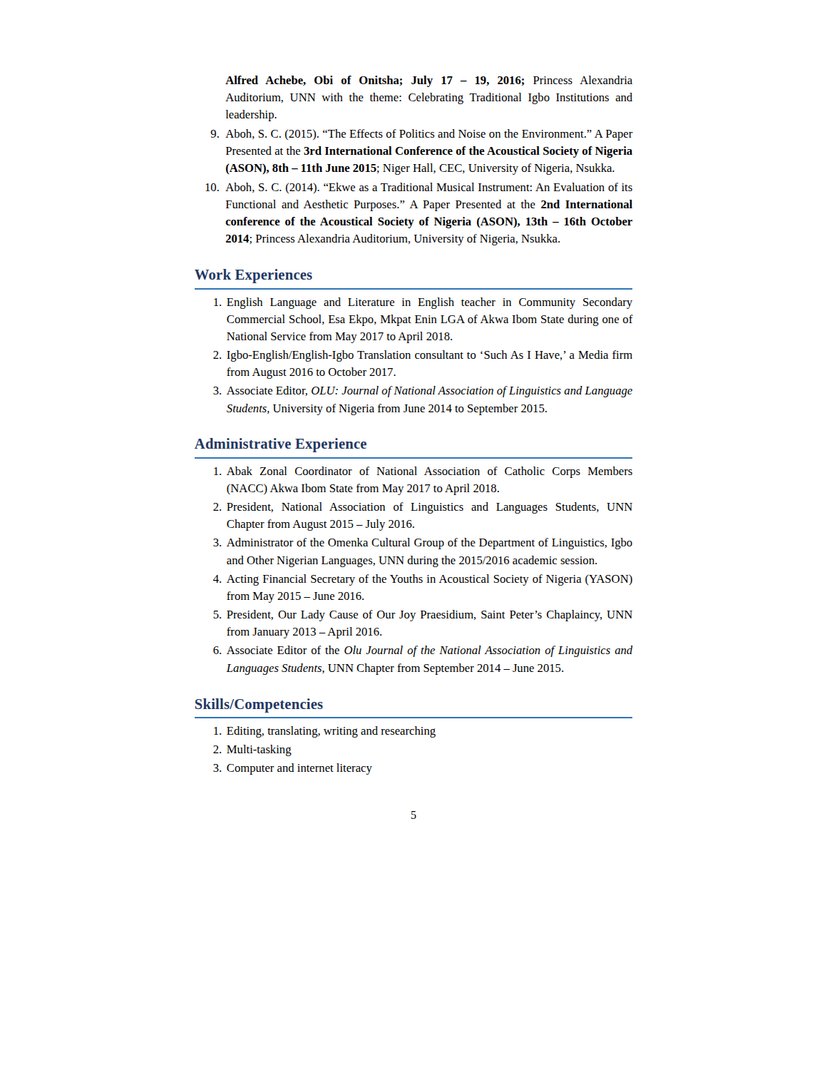Alfred Achebe, Obi of Onitsha; July 17 – 19, 2016; Princess Alexandria Auditorium, UNN with the theme: Celebrating Traditional Igbo Institutions and leadership.
9. Aboh, S. C. (2015). “The Effects of Politics and Noise on the Environment.” A Paper Presented at the 3rd International Conference of the Acoustical Society of Nigeria (ASON), 8th – 11th June 2015; Niger Hall, CEC, University of Nigeria, Nsukka.
10. Aboh, S. C. (2014). “Ekwe as a Traditional Musical Instrument: An Evaluation of its Functional and Aesthetic Purposes.” A Paper Presented at the 2nd International conference of the Acoustical Society of Nigeria (ASON), 13th – 16th October 2014; Princess Alexandria Auditorium, University of Nigeria, Nsukka.
Work Experiences
English Language and Literature in English teacher in Community Secondary Commercial School, Esa Ekpo, Mkpat Enin LGA of Akwa Ibom State during one of National Service from May 2017 to April 2018.
Igbo-English/English-Igbo Translation consultant to ‘Such As I Have,’ a Media firm from August 2016 to October 2017.
Associate Editor, OLU: Journal of National Association of Linguistics and Language Students, University of Nigeria from June 2014 to September 2015.
Administrative Experience
Abak Zonal Coordinator of National Association of Catholic Corps Members (NACC) Akwa Ibom State from May 2017 to April 2018.
President, National Association of Linguistics and Languages Students, UNN Chapter from August 2015 – July 2016.
Administrator of the Omenka Cultural Group of the Department of Linguistics, Igbo and Other Nigerian Languages, UNN during the 2015/2016 academic session.
Acting Financial Secretary of the Youths in Acoustical Society of Nigeria (YASON) from May 2015 – June 2016.
President, Our Lady Cause of Our Joy Praesidium, Saint Peter’s Chaplaincy, UNN from January 2013 – April 2016.
Associate Editor of the Olu Journal of the National Association of Linguistics and Languages Students, UNN Chapter from September 2014 – June 2015.
Skills/Competencies
Editing, translating, writing and researching
Multi-tasking
Computer and internet literacy
5